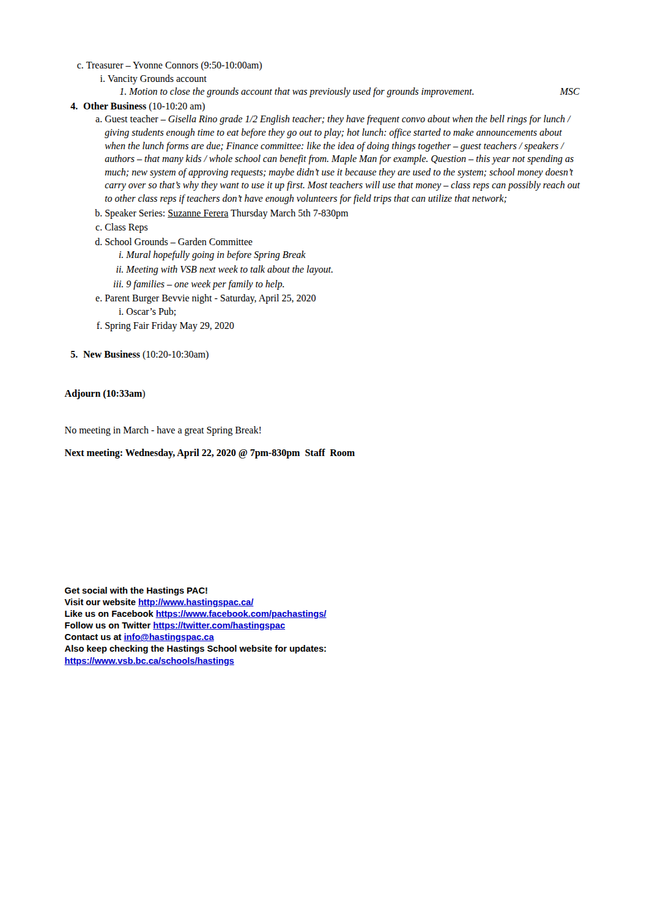Treasurer – Yvonne Connors (9:50-10:00am)
Vancity Grounds account
Motion to close the grounds account that was previously used for grounds improvement. MSC
Other Business (10-10:20 am)
Guest teacher – Gisella Rino grade 1/2 English teacher; they have frequent convo about when the bell rings for lunch / giving students enough time to eat before they go out to play; hot lunch: office started to make announcements about when the lunch forms are due; Finance committee: like the idea of doing things together – guest teachers / speakers / authors – that many kids / whole school can benefit from. Maple Man for example. Question – this year not spending as much; new system of approving requests; maybe didn’t use it because they are used to the system; school money doesn’t carry over so that’s why they want to use it up first. Most teachers will use that money – class reps can possibly reach out to other class reps if teachers don’t have enough volunteers for field trips that can utilize that network;
Speaker Series: Suzanne Ferera Thursday March 5th 7-830pm
Class Reps
School Grounds – Garden Committee
Mural hopefully going in before Spring Break
Meeting with VSB next week to talk about the layout.
9 families – one week per family to help.
Parent Burger Bevvie night - Saturday, April 25, 2020
Oscar’s Pub;
Spring Fair Friday May 29, 2020
New Business (10:20-10:30am)
Adjourn (10:33am)
No meeting in March - have a great Spring Break!
Next meeting: Wednesday, April 22, 2020 @ 7pm-830pm Staff Room
Get social with the Hastings PAC!
Visit our website http://www.hastingspac.ca/
Like us on Facebook https://www.facebook.com/pachastings/
Follow us on Twitter https://twitter.com/hastingspac
Contact us at info@hastingspac.ca
Also keep checking the Hastings School website for updates:
https://www.vsb.bc.ca/schools/hastings